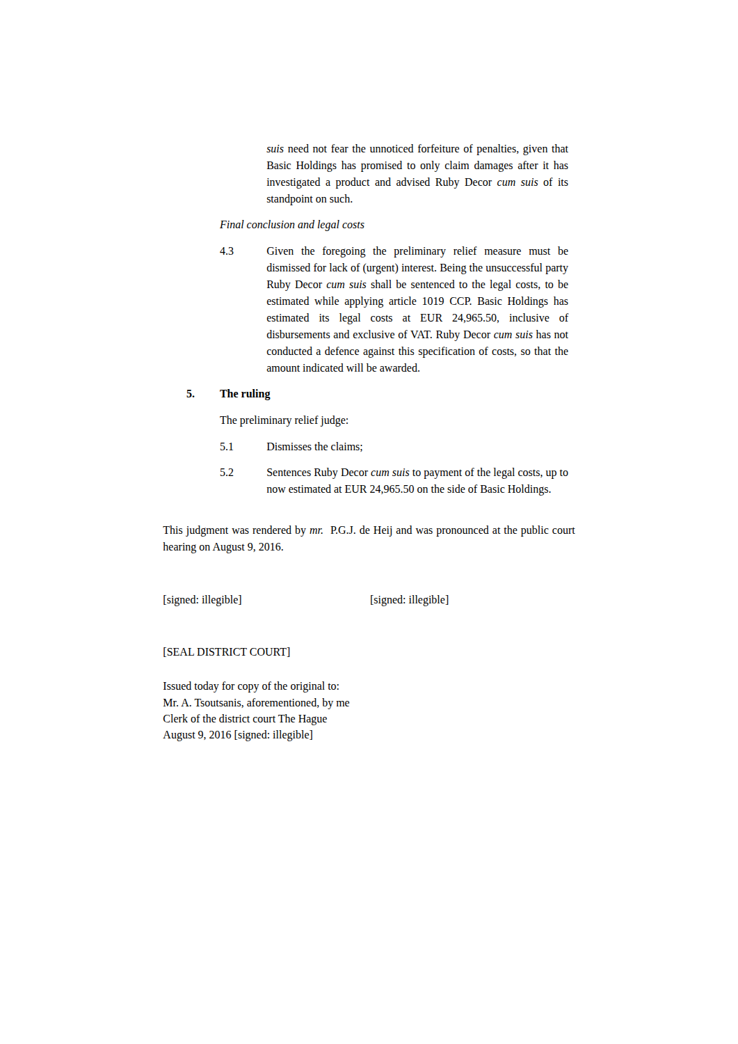suis need not fear the unnoticed forfeiture of penalties, given that Basic Holdings has promised to only claim damages after it has investigated a product and advised Ruby Decor cum suis of its standpoint on such.
Final conclusion and legal costs
4.3 Given the foregoing the preliminary relief measure must be dismissed for lack of (urgent) interest. Being the unsuccessful party Ruby Decor cum suis shall be sentenced to the legal costs, to be estimated while applying article 1019 CCP. Basic Holdings has estimated its legal costs at EUR 24,965.50, inclusive of disbursements and exclusive of VAT. Ruby Decor cum suis has not conducted a defence against this specification of costs, so that the amount indicated will be awarded.
5. The ruling
The preliminary relief judge:
5.1 Dismisses the claims;
5.2 Sentences Ruby Decor cum suis to payment of the legal costs, up to now estimated at EUR 24,965.50 on the side of Basic Holdings.
This judgment was rendered by mr. P.G.J. de Heij and was pronounced at the public court hearing on August 9, 2016.
[signed: illegible]
[signed: illegible]
[SEAL DISTRICT COURT]
Issued today for copy of the original to:
Mr. A. Tsoutsanis, aforementioned, by me
Clerk of the district court The Hague
August 9, 2016 [signed: illegible]